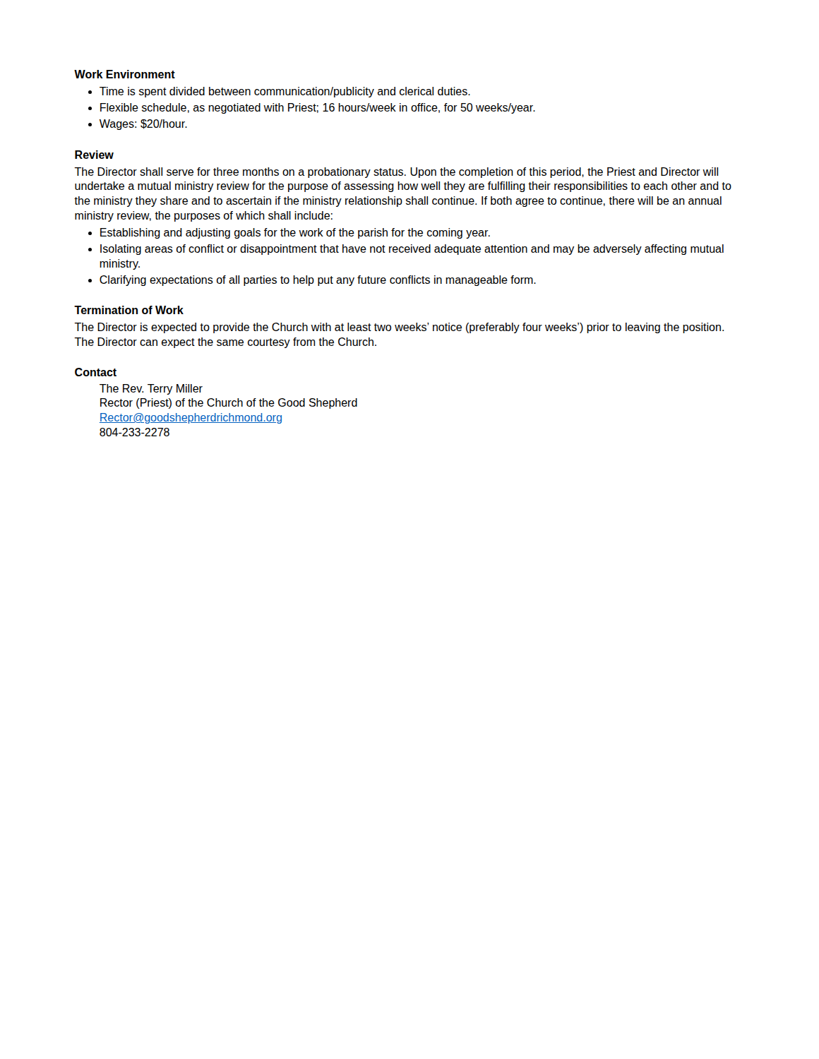Work Environment
Time is spent divided between communication/publicity and clerical duties.
Flexible schedule, as negotiated with Priest; 16 hours/week in office, for 50 weeks/year.
Wages: $20/hour.
Review
The Director shall serve for three months on a probationary status. Upon the completion of this period, the Priest and Director will undertake a mutual ministry review for the purpose of assessing how well they are fulfilling their responsibilities to each other and to the ministry they share and to ascertain if the ministry relationship shall continue. If both agree to continue, there will be an annual ministry review, the purposes of which shall include:
Establishing and adjusting goals for the work of the parish for the coming year.
Isolating areas of conflict or disappointment that have not received adequate attention and may be adversely affecting mutual ministry.
Clarifying expectations of all parties to help put any future conflicts in manageable form.
Termination of Work
The Director is expected to provide the Church with at least two weeks’ notice (preferably four weeks’) prior to leaving the position. The Director can expect the same courtesy from the Church.
Contact
The Rev. Terry Miller
Rector (Priest) of the Church of the Good Shepherd
Rector@goodshepherdrichmond.org
804-233-2278